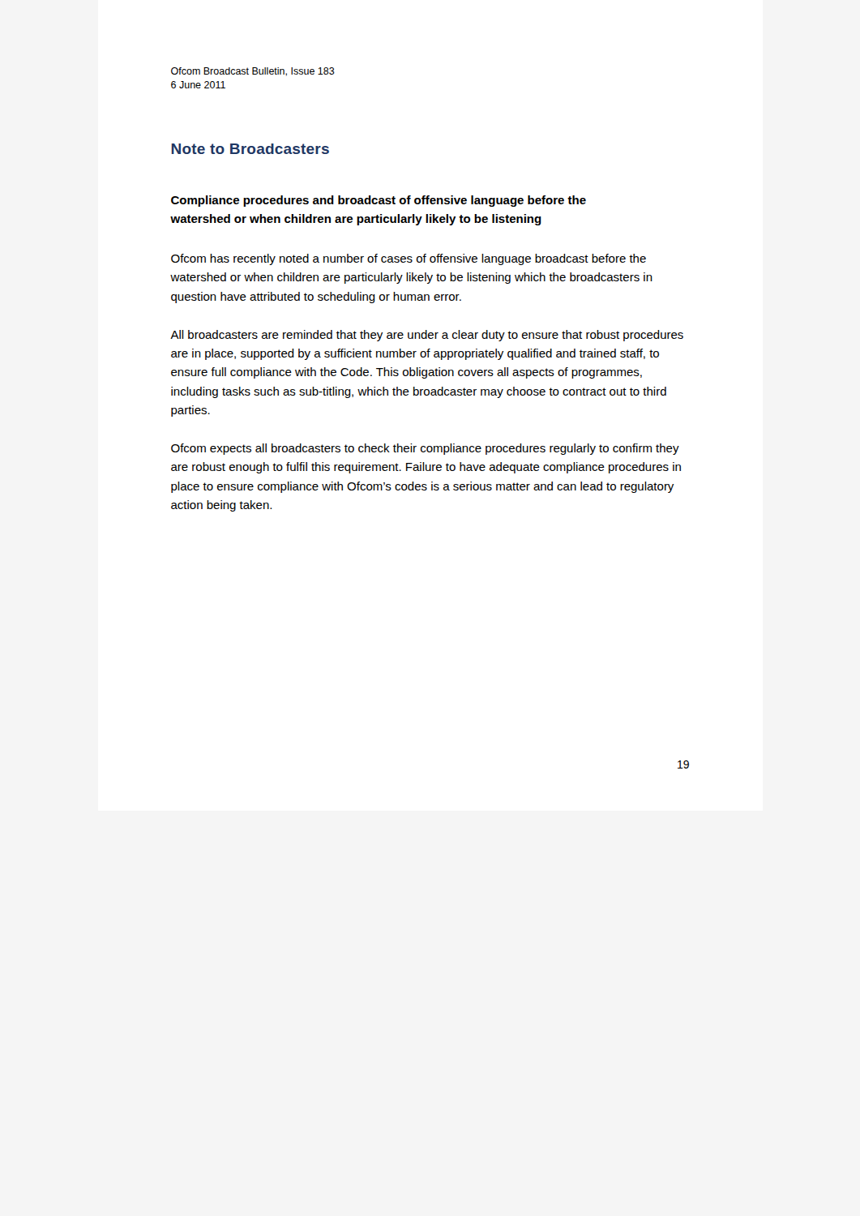Ofcom Broadcast Bulletin, Issue 183
6 June 2011
Note to Broadcasters
Compliance procedures and broadcast of offensive language before the
watershed or when children are particularly likely to be listening
Ofcom has recently noted a number of cases of offensive language broadcast before the watershed or when children are particularly likely to be listening which the broadcasters in question have attributed to scheduling or human error.
All broadcasters are reminded that they are under a clear duty to ensure that robust procedures are in place, supported by a sufficient number of appropriately qualified and trained staff, to ensure full compliance with the Code. This obligation covers all aspects of programmes, including tasks such as sub-titling, which the broadcaster may choose to contract out to third parties.
Ofcom expects all broadcasters to check their compliance procedures regularly to confirm they are robust enough to fulfil this requirement. Failure to have adequate compliance procedures in place to ensure compliance with Ofcom’s codes is a serious matter and can lead to regulatory action being taken.
19